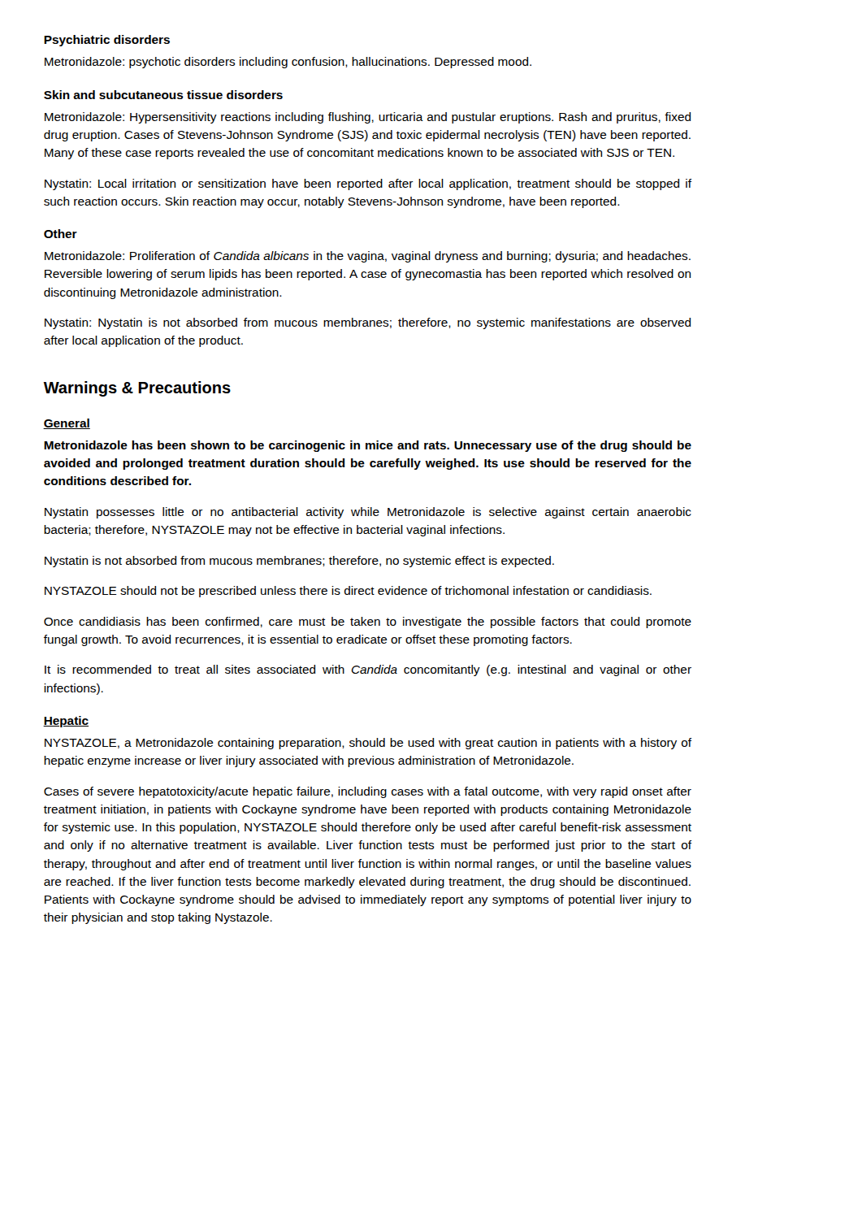Psychiatric disorders
Metronidazole: psychotic disorders including confusion, hallucinations. Depressed mood.
Skin and subcutaneous tissue disorders
Metronidazole: Hypersensitivity reactions including flushing, urticaria and pustular eruptions. Rash and pruritus, fixed drug eruption. Cases of Stevens-Johnson Syndrome (SJS) and toxic epidermal necrolysis (TEN) have been reported. Many of these case reports revealed the use of concomitant medications known to be associated with SJS or TEN.
Nystatin: Local irritation or sensitization have been reported after local application, treatment should be stopped if such reaction occurs. Skin reaction may occur, notably Stevens-Johnson syndrome, have been reported.
Other
Metronidazole: Proliferation of Candida albicans in the vagina, vaginal dryness and burning; dysuria; and headaches. Reversible lowering of serum lipids has been reported. A case of gynecomastia has been reported which resolved on discontinuing Metronidazole administration.
Nystatin: Nystatin is not absorbed from mucous membranes; therefore, no systemic manifestations are observed after local application of the product.
Warnings & Precautions
General
Metronidazole has been shown to be carcinogenic in mice and rats. Unnecessary use of the drug should be avoided and prolonged treatment duration should be carefully weighed. Its use should be reserved for the conditions described for.
Nystatin possesses little or no antibacterial activity while Metronidazole is selective against certain anaerobic bacteria; therefore, NYSTAZOLE may not be effective in bacterial vaginal infections.
Nystatin is not absorbed from mucous membranes; therefore, no systemic effect is expected.
NYSTAZOLE should not be prescribed unless there is direct evidence of trichomonal infestation or candidiasis.
Once candidiasis has been confirmed, care must be taken to investigate the possible factors that could promote fungal growth. To avoid recurrences, it is essential to eradicate or offset these promoting factors.
It is recommended to treat all sites associated with Candida concomitantly (e.g. intestinal and vaginal or other infections).
Hepatic
NYSTAZOLE, a Metronidazole containing preparation, should be used with great caution in patients with a history of hepatic enzyme increase or liver injury associated with previous administration of Metronidazole.
Cases of severe hepatotoxicity/acute hepatic failure, including cases with a fatal outcome, with very rapid onset after treatment initiation, in patients with Cockayne syndrome have been reported with products containing Metronidazole for systemic use. In this population, NYSTAZOLE should therefore only be used after careful benefit-risk assessment and only if no alternative treatment is available. Liver function tests must be performed just prior to the start of therapy, throughout and after end of treatment until liver function is within normal ranges, or until the baseline values are reached. If the liver function tests become markedly elevated during treatment, the drug should be discontinued. Patients with Cockayne syndrome should be advised to immediately report any symptoms of potential liver injury to their physician and stop taking Nystazole.